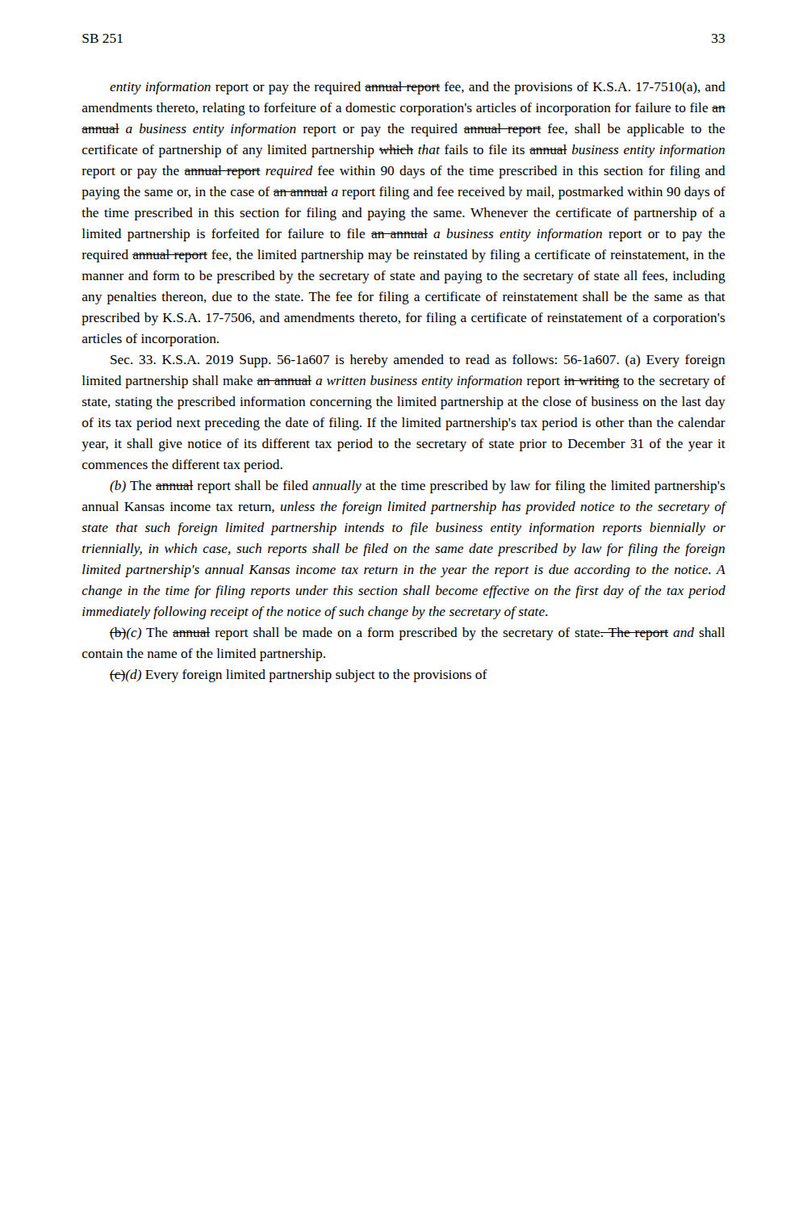SB 251 33
entity information report or pay the required annual report fee, and the provisions of K.S.A. 17-7510(a), and amendments thereto, relating to forfeiture of a domestic corporation's articles of incorporation for failure to file an annual a business entity information report or pay the required annual report fee, shall be applicable to the certificate of partnership of any limited partnership which that fails to file its annual business entity information report or pay the annual report required fee within 90 days of the time prescribed in this section for filing and paying the same or, in the case of an annual a report filing and fee received by mail, postmarked within 90 days of the time prescribed in this section for filing and paying the same. Whenever the certificate of partnership of a limited partnership is forfeited for failure to file an annual a business entity information report or to pay the required annual report fee, the limited partnership may be reinstated by filing a certificate of reinstatement, in the manner and form to be prescribed by the secretary of state and paying to the secretary of state all fees, including any penalties thereon, due to the state. The fee for filing a certificate of reinstatement shall be the same as that prescribed by K.S.A. 17-7506, and amendments thereto, for filing a certificate of reinstatement of a corporation's articles of incorporation.
Sec. 33. K.S.A. 2019 Supp. 56-1a607 is hereby amended to read as follows: 56-1a607. (a) Every foreign limited partnership shall make an annual a written business entity information report in writing to the secretary of state, stating the prescribed information concerning the limited partnership at the close of business on the last day of its tax period next preceding the date of filing. If the limited partnership's tax period is other than the calendar year, it shall give notice of its different tax period to the secretary of state prior to December 31 of the year it commences the different tax period.
(b) The annual report shall be filed annually at the time prescribed by law for filing the limited partnership's annual Kansas income tax return, unless the foreign limited partnership has provided notice to the secretary of state that such foreign limited partnership intends to file business entity information reports biennially or triennially, in which case, such reports shall be filed on the same date prescribed by law for filing the foreign limited partnership's annual Kansas income tax return in the year the report is due according to the notice. A change in the time for filing reports under this section shall become effective on the first day of the tax period immediately following receipt of the notice of such change by the secretary of state.
(b)(c) The annual report shall be made on a form prescribed by the secretary of state. The report and shall contain the name of the limited partnership.
(c)(d) Every foreign limited partnership subject to the provisions of